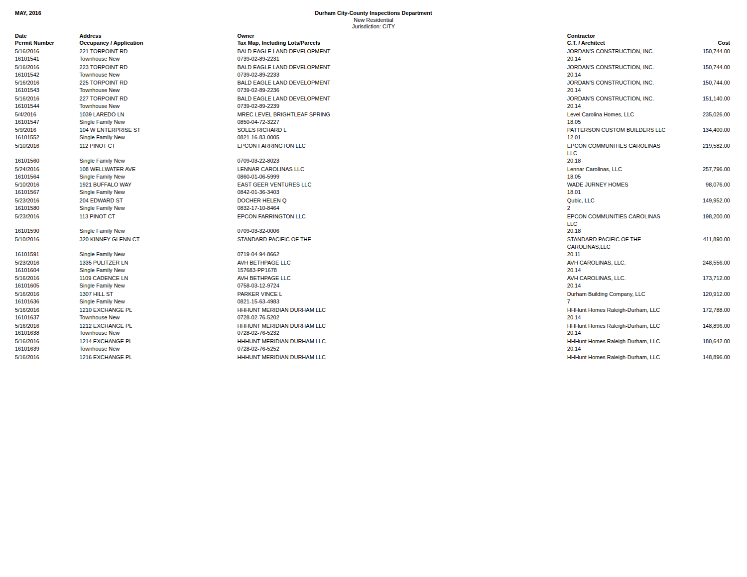MAY, 2016
Durham City-County Inspections Department
New Residential
Jurisdiction: CITY
| Date | Address | Owner | | Contractor | |
| --- | --- | --- | --- | --- | --- |
| Permit Number | Occupancy / Application | Tax Map, Including Lots/Parcels | | C.T. / Architect | Cost |
| 5/16/2016 | 221 TORPOINT RD | BALD EAGLE LAND DEVELOPMENT | | JORDAN'S CONSTRUCTION, INC. | 150,744.00 |
| 16101541 | Townhouse New | 0739-02-89-2231 | | 20.14 | |
| 5/16/2016 | 223 TORPOINT RD | BALD EAGLE LAND DEVELOPMENT | | JORDAN'S CONSTRUCTION, INC. | 150,744.00 |
| 16101542 | Townhouse New | 0739-02-89-2233 | | 20.14 | |
| 5/16/2016 | 225 TORPOINT RD | BALD EAGLE LAND DEVELOPMENT | | JORDAN'S CONSTRUCTION, INC. | 150,744.00 |
| 16101543 | Townhouse New | 0739-02-89-2236 | | 20.14 | |
| 5/16/2016 | 227 TORPOINT RD | BALD EAGLE LAND DEVELOPMENT | | JORDAN'S CONSTRUCTION, INC. | 151,140.00 |
| 16101544 | Townhouse New | 0739-02-89-2239 | | 20.14 | |
| 5/4/2016 | 1039 LAREDO LN | MREC LEVEL BRIGHTLEAF SPRING | | Level Carolina Homes, LLC | 235,026.00 |
| 16101547 | Single Family New | 0850-04-72-3227 | | 18.05 | |
| 5/9/2016 | 104 W ENTERPRISE ST | SOLES RICHARD L | | PATTERSON CUSTOM BUILDERS LLC | 134,400.00 |
| 16101552 | Single Family New | 0821-16-83-0005 | | 12.01 | |
| 5/10/2016 | 112 PINOT CT | EPCON FARRINGTON LLC | | EPCON COMMUNITIES CAROLINAS LLC | 219,582.00 |
| 16101560 | Single Family New | 0709-03-22-8023 | | 20.18 | |
| 5/24/2016 | 108 WELLWATER AVE | LENNAR CAROLINAS LLC | | Lennar Carolinas, LLC | 257,796.00 |
| 16101564 | Single Family New | 0860-01-06-5999 | | 18.05 | |
| 5/10/2016 | 1921 BUFFALO WAY | EAST GEER VENTURES LLC | | WADE JURNEY HOMES | 98,076.00 |
| 16101567 | Single Family New | 0842-01-36-3403 | | 18.01 | |
| 5/23/2016 | 204 EDWARD ST | DOCHER HELEN Q | | Qubic, LLC | 149,952.00 |
| 16101580 | Single Family New | 0832-17-10-8464 | | 2 | |
| 5/23/2016 | 113 PINOT CT | EPCON FARRINGTON LLC | | EPCON COMMUNITIES CAROLINAS LLC | 198,200.00 |
| 16101590 | Single Family New | 0709-03-32-0006 | | 20.18 | |
| 5/10/2016 | 320 KINNEY GLENN CT | STANDARD PACIFIC OF THE | | STANDARD PACIFIC OF THE CAROLINAS,LLC | 411,890.00 |
| 16101591 | Single Family New | 0719-04-94-8662 | | 20.11 | |
| 5/23/2016 | 1335 PULITZER LN | AVH BETHPAGE LLC | | AVH CAROLINAS, LLC. | 248,556.00 |
| 16101604 | Single Family New | 157683-PP1678 | | 20.14 | |
| 5/16/2016 | 1109 CADENCE LN | AVH BETHPAGE LLC | | AVH CAROLINAS, LLC. | 173,712.00 |
| 16101605 | Single Family New | 0758-03-12-9724 | | 20.14 | |
| 5/16/2016 | 1307 HILL ST | PARKER VINCE L | | Durham Building Company, LLC | 120,912.00 |
| 16101636 | Single Family New | 0821-15-63-4983 | | 7 | |
| 5/16/2016 | 1210 EXCHANGE PL | HHHUNT MERIDIAN DURHAM LLC | | HHHunt Homes Raleigh-Durham, LLC | 172,788.00 |
| 16101637 | Townhouse New | 0728-02-76-5202 | | 20.14 | |
| 5/16/2016 | 1212 EXCHANGE PL | HHHUNT MERIDIAN DURHAM LLC | | HHHunt Homes Raleigh-Durham, LLC | 148,896.00 |
| 16101638 | Townhouse New | 0728-02-76-5232 | | 20.14 | |
| 5/16/2016 | 1214 EXCHANGE PL | HHHUNT MERIDIAN DURHAM LLC | | HHHunt Homes Raleigh-Durham, LLC | 180,642.00 |
| 16101639 | Townhouse New | 0728-02-76-5252 | | 20.14 | |
| 5/16/2016 | 1216 EXCHANGE PL | HHHUNT MERIDIAN DURHAM LLC | | HHHunt Homes Raleigh-Durham, LLC | 148,896.00 |